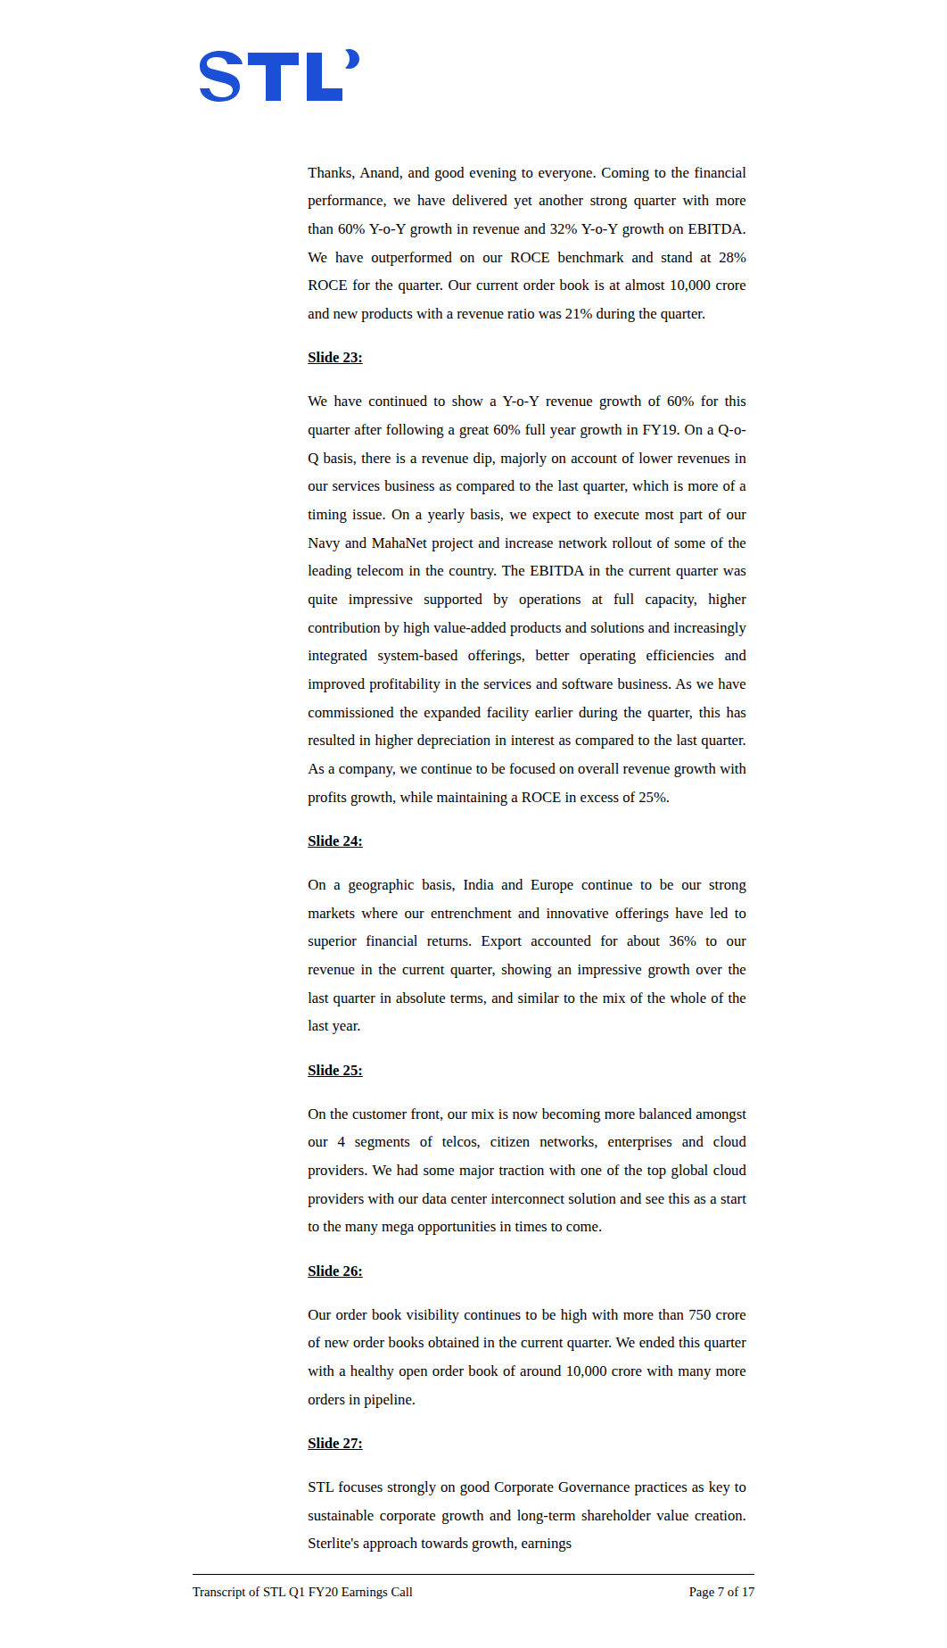Thanks, Anand, and good evening to everyone. Coming to the financial performance, we have delivered yet another strong quarter with more than 60% Y-o-Y growth in revenue and 32% Y-o-Y growth on EBITDA. We have outperformed on our ROCE benchmark and stand at 28% ROCE for the quarter. Our current order book is at almost 10,000 crore and new products with a revenue ratio was 21% during the quarter.
Slide 23:
We have continued to show a Y-o-Y revenue growth of 60% for this quarter after following a great 60% full year growth in FY19. On a Q-o-Q basis, there is a revenue dip, majorly on account of lower revenues in our services business as compared to the last quarter, which is more of a timing issue. On a yearly basis, we expect to execute most part of our Navy and MahaNet project and increase network rollout of some of the leading telecom in the country. The EBITDA in the current quarter was quite impressive supported by operations at full capacity, higher contribution by high value-added products and solutions and increasingly integrated system-based offerings, better operating efficiencies and improved profitability in the services and software business. As we have commissioned the expanded facility earlier during the quarter, this has resulted in higher depreciation in interest as compared to the last quarter. As a company, we continue to be focused on overall revenue growth with profits growth, while maintaining a ROCE in excess of 25%.
Slide 24:
On a geographic basis, India and Europe continue to be our strong markets where our entrenchment and innovative offerings have led to superior financial returns. Export accounted for about 36% to our revenue in the current quarter, showing an impressive growth over the last quarter in absolute terms, and similar to the mix of the whole of the last year.
Slide 25:
On the customer front, our mix is now becoming more balanced amongst our 4 segments of telcos, citizen networks, enterprises and cloud providers. We had some major traction with one of the top global cloud providers with our data center interconnect solution and see this as a start to the many mega opportunities in times to come.
Slide 26:
Our order book visibility continues to be high with more than 750 crore of new order books obtained in the current quarter. We ended this quarter with a healthy open order book of around 10,000 crore with many more orders in pipeline.
Slide 27:
STL focuses strongly on good Corporate Governance practices as key to sustainable corporate growth and long-term shareholder value creation. Sterlite's approach towards growth, earnings
Transcript of STL Q1 FY20 Earnings Call Page 7 of 17